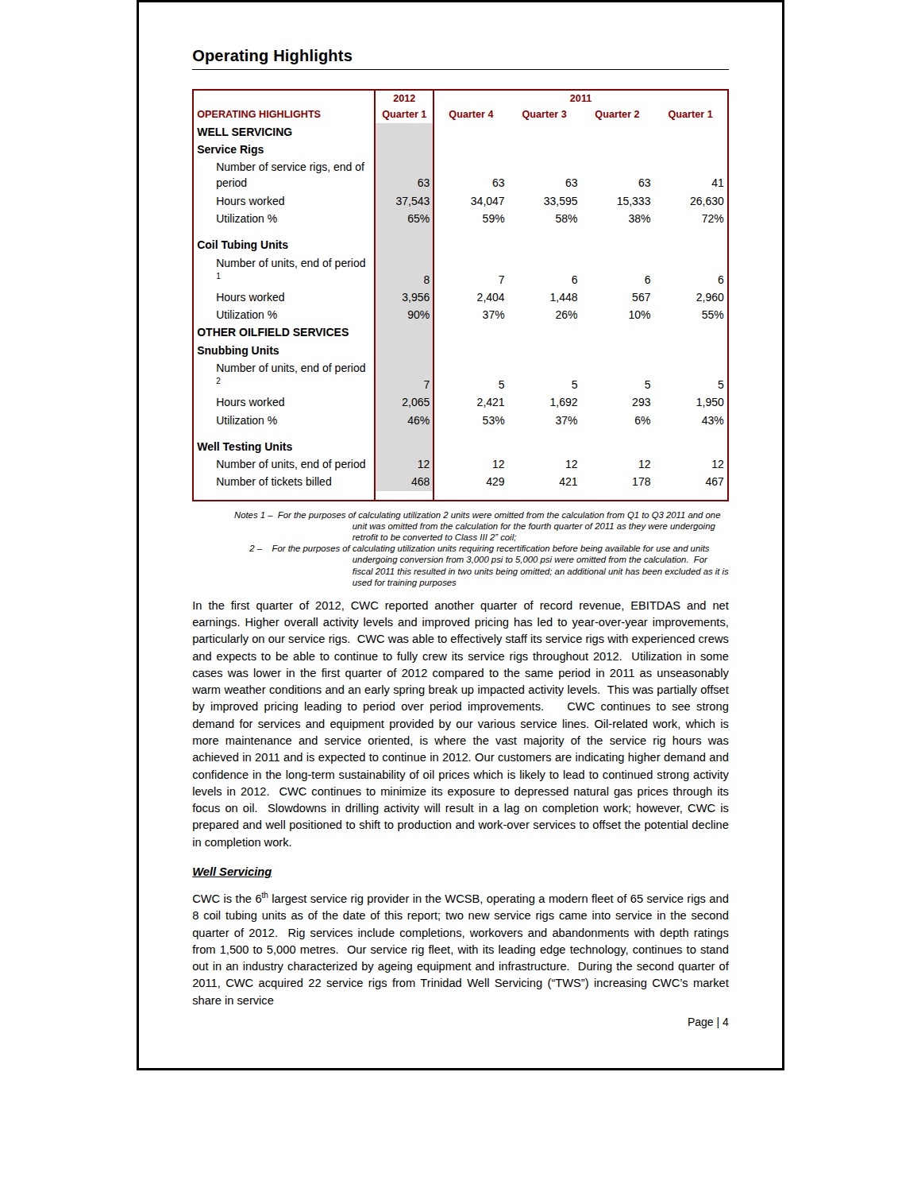Operating Highlights
| | 2012 | 2011 |
| --- | --- | --- |
| OPERATING HIGHLIGHTS | Quarter 1 | Quarter 4 | Quarter 3 | Quarter 2 | Quarter 1 |
| WELL SERVICING | | | | | |
| Service Rigs | | | | | |
| Number of service rigs, end of period | 63 | 63 | 63 | 63 | 41 |
| Hours worked | 37,543 | 34,047 | 33,595 | 15,333 | 26,630 |
| Utilization % | 65% | 59% | 58% | 38% | 72% |
| Coil Tubing Units | | | | | |
| Number of units, end of period 1 | 8 | 7 | 6 | 6 | 6 |
| Hours worked | 3,956 | 2,404 | 1,448 | 567 | 2,960 |
| Utilization % | 90% | 37% | 26% | 10% | 55% |
| OTHER OILFIELD SERVICES | | | | | |
| Snubbing Units | | | | | |
| Number of units, end of period 2 | 7 | 5 | 5 | 5 | 5 |
| Hours worked | 2,065 | 2,421 | 1,692 | 293 | 1,950 |
| Utilization % | 46% | 53% | 37% | 6% | 43% |
| Well Testing Units | | | | | |
| Number of units, end of period | 12 | 12 | 12 | 12 | 12 |
| Number of tickets billed | 468 | 429 | 421 | 178 | 467 |
Notes 1 – For the purposes of calculating utilization 2 units were omitted from the calculation from Q1 to Q3 2011 and one unit was omitted from the calculation for the fourth quarter of 2011 as they were undergoing retrofit to be converted to Class III 2” coil;
2 – For the purposes of calculating utilization units requiring recertification before being available for use and units undergoing conversion from 3,000 psi to 5,000 psi were omitted from the calculation. For fiscal 2011 this resulted in two units being omitted; an additional unit has been excluded as it is used for training purposes
In the first quarter of 2012, CWC reported another quarter of record revenue, EBITDAS and net earnings. Higher overall activity levels and improved pricing has led to year-over-year improvements, particularly on our service rigs. CWC was able to effectively staff its service rigs with experienced crews and expects to be able to continue to fully crew its service rigs throughout 2012. Utilization in some cases was lower in the first quarter of 2012 compared to the same period in 2011 as unseasonably warm weather conditions and an early spring break up impacted activity levels. This was partially offset by improved pricing leading to period over period improvements. CWC continues to see strong demand for services and equipment provided by our various service lines. Oil-related work, which is more maintenance and service oriented, is where the vast majority of the service rig hours was achieved in 2011 and is expected to continue in 2012. Our customers are indicating higher demand and confidence in the long-term sustainability of oil prices which is likely to lead to continued strong activity levels in 2012. CWC continues to minimize its exposure to depressed natural gas prices through its focus on oil. Slowdowns in drilling activity will result in a lag on completion work; however, CWC is prepared and well positioned to shift to production and work-over services to offset the potential decline in completion work.
Well Servicing
CWC is the 6th largest service rig provider in the WCSB, operating a modern fleet of 65 service rigs and 8 coil tubing units as of the date of this report; two new service rigs came into service in the second quarter of 2012. Rig services include completions, workovers and abandonments with depth ratings from 1,500 to 5,000 metres. Our service rig fleet, with its leading edge technology, continues to stand out in an industry characterized by ageing equipment and infrastructure. During the second quarter of 2011, CWC acquired 22 service rigs from Trinidad Well Servicing (“TWS”) increasing CWC’s market share in service
Page | 4